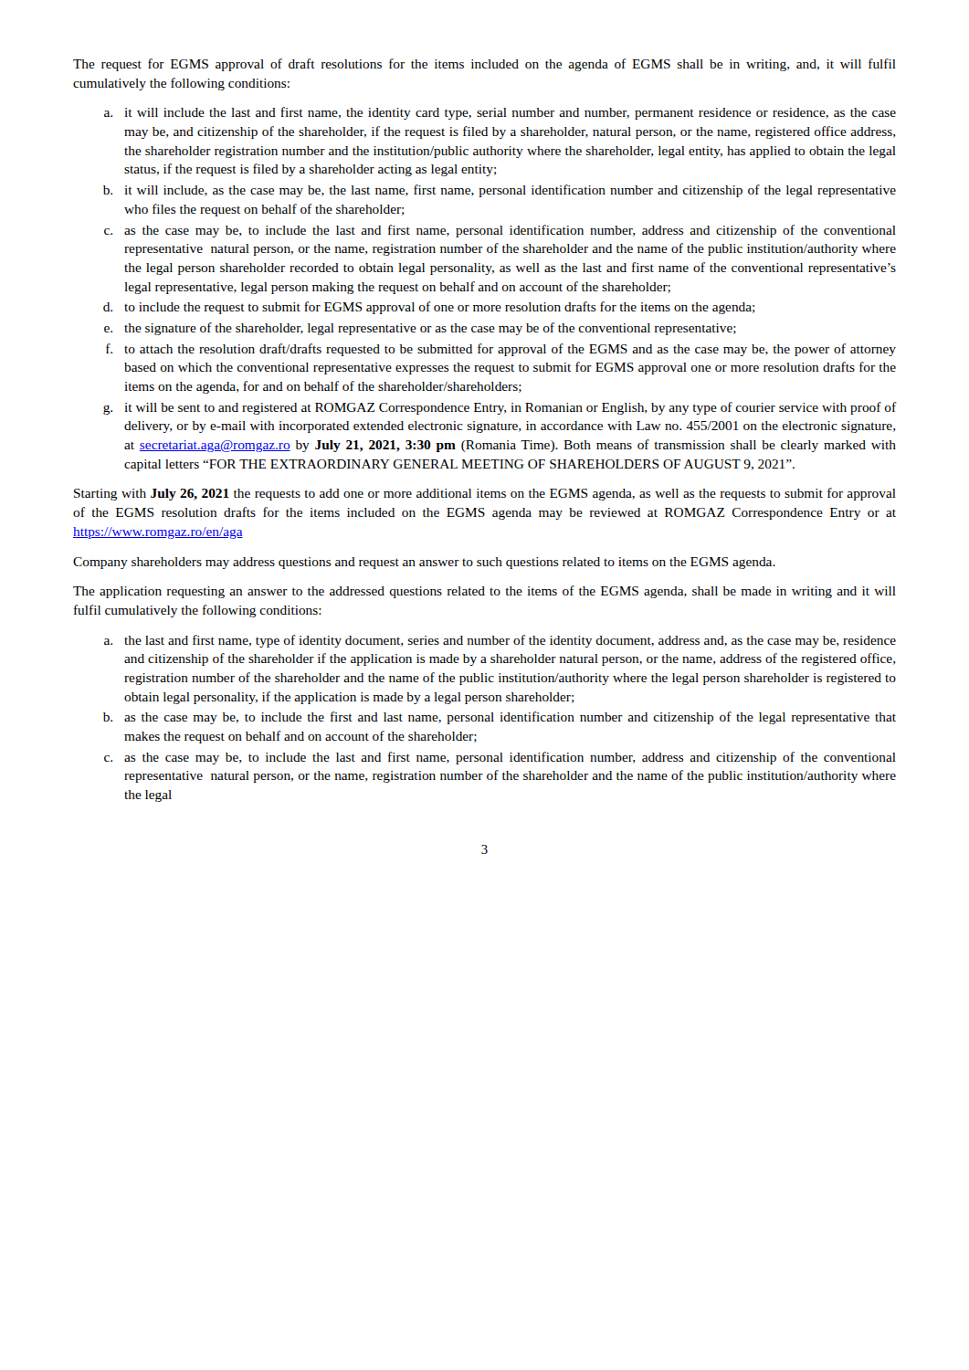The request for EGMS approval of draft resolutions for the items included on the agenda of EGMS shall be in writing, and, it will fulfil cumulatively the following conditions:
it will include the last and first name, the identity card type, serial number and number, permanent residence or residence, as the case may be, and citizenship of the shareholder, if the request is filed by a shareholder, natural person, or the name, registered office address, the shareholder registration number and the institution/public authority where the shareholder, legal entity, has applied to obtain the legal status, if the request is filed by a shareholder acting as legal entity;
it will include, as the case may be, the last name, first name, personal identification number and citizenship of the legal representative who files the request on behalf of the shareholder;
as the case may be, to include the last and first name, personal identification number, address and citizenship of the conventional representative natural person, or the name, registration number of the shareholder and the name of the public institution/authority where the legal person shareholder recorded to obtain legal personality, as well as the last and first name of the conventional representative’s legal representative, legal person making the request on behalf and on account of the shareholder;
to include the request to submit for EGMS approval of one or more resolution drafts for the items on the agenda;
the signature of the shareholder, legal representative or as the case may be of the conventional representative;
to attach the resolution draft/drafts requested to be submitted for approval of the EGMS and as the case may be, the power of attorney based on which the conventional representative expresses the request to submit for EGMS approval one or more resolution drafts for the items on the agenda, for and on behalf of the shareholder/shareholders;
it will be sent to and registered at ROMGAZ Correspondence Entry, in Romanian or English, by any type of courier service with proof of delivery, or by e-mail with incorporated extended electronic signature, in accordance with Law no. 455/2001 on the electronic signature, at secretariat.aga@romgaz.ro by July 21, 2021, 3:30 pm (Romania Time). Both means of transmission shall be clearly marked with capital letters “FOR THE EXTRAORDINARY GENERAL MEETING OF SHAREHOLDERS OF AUGUST 9, 2021”.
Starting with July 26, 2021 the requests to add one or more additional items on the EGMS agenda, as well as the requests to submit for approval of the EGMS resolution drafts for the items included on the EGMS agenda may be reviewed at ROMGAZ Correspondence Entry or at https://www.romgaz.ro/en/aga
Company shareholders may address questions and request an answer to such questions related to items on the EGMS agenda.
The application requesting an answer to the addressed questions related to the items of the EGMS agenda, shall be made in writing and it will fulfil cumulatively the following conditions:
the last and first name, type of identity document, series and number of the identity document, address and, as the case may be, residence and citizenship of the shareholder if the application is made by a shareholder natural person, or the name, address of the registered office, registration number of the shareholder and the name of the public institution/authority where the legal person shareholder is registered to obtain legal personality, if the application is made by a legal person shareholder;
as the case may be, to include the first and last name, personal identification number and citizenship of the legal representative that makes the request on behalf and on account of the shareholder;
as the case may be, to include the last and first name, personal identification number, address and citizenship of the conventional representative natural person, or the name, registration number of the shareholder and the name of the public institution/authority where the legal
3